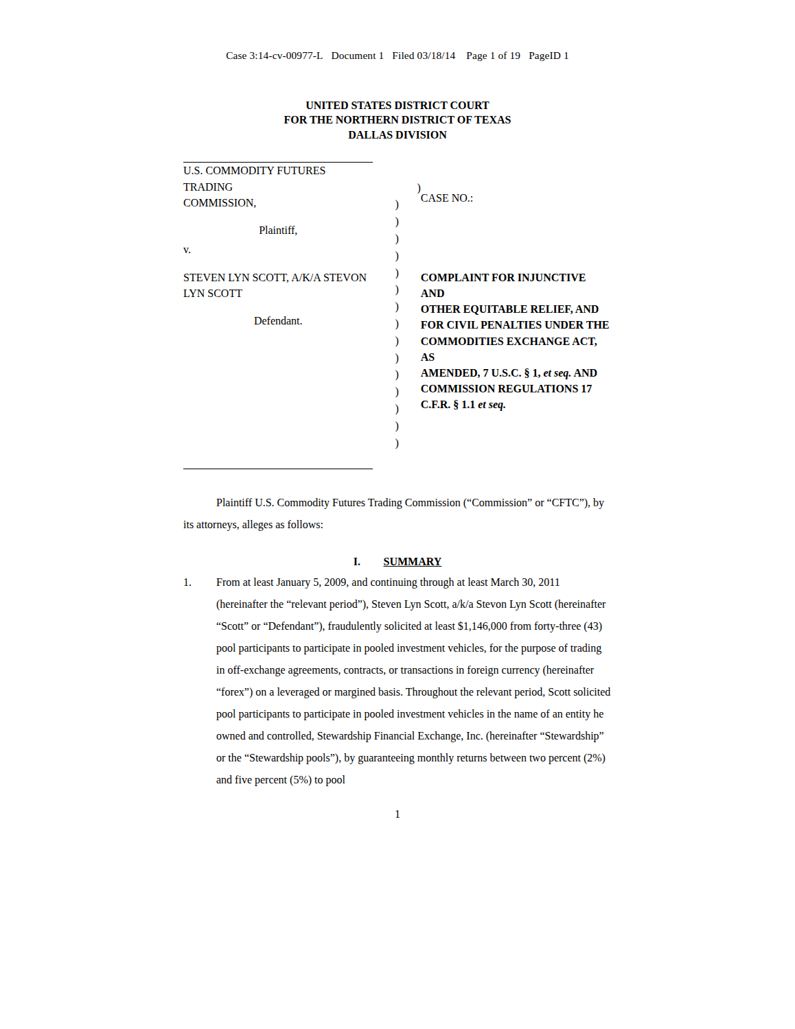Case 3:14-cv-00977-L Document 1 Filed 03/18/14 Page 1 of 19 PageID 1
UNITED STATES DISTRICT COURT
FOR THE NORTHERN DISTRICT OF TEXAS
DALLAS DIVISION
| U.S. COMMODITY FUTURES TRADING COMMISSION, Plaintiff, v. STEVEN LYN SCOTT, A/K/A STEVON LYN SCOTT Defendant. | ) ) ) ) ) ) ) ) ) ) ) ) ) ) ) ) | CASE NO.: COMPLAINT FOR INJUNCTIVE AND OTHER EQUITABLE RELIEF, AND FOR CIVIL PENALTIES UNDER THE COMMODITIES EXCHANGE ACT, AS AMENDED, 7 U.S.C. § 1, et seq. AND COMMISSION REGULATIONS 17 C.F.R. § 1.1 et seq. |
Plaintiff U.S. Commodity Futures Trading Commission (“Commission” or “CFTC”), by its attorneys, alleges as follows:
I. SUMMARY
1.
From at least January 5, 2009, and continuing through at least March 30, 2011 (hereinafter the “relevant period”), Steven Lyn Scott, a/k/a Stevon Lyn Scott (hereinafter “Scott” or “Defendant”), fraudulently solicited at least $1,146,000 from forty-three (43) pool participants to participate in pooled investment vehicles, for the purpose of trading in off-exchange agreements, contracts, or transactions in foreign currency (hereinafter “forex”) on a leveraged or margined basis. Throughout the relevant period, Scott solicited pool participants to participate in pooled investment vehicles in the name of an entity he owned and controlled, Stewardship Financial Exchange, Inc. (hereinafter “Stewardship” or the “Stewardship pools”), by guaranteeing monthly returns between two percent (2%) and five percent (5%) to pool
1